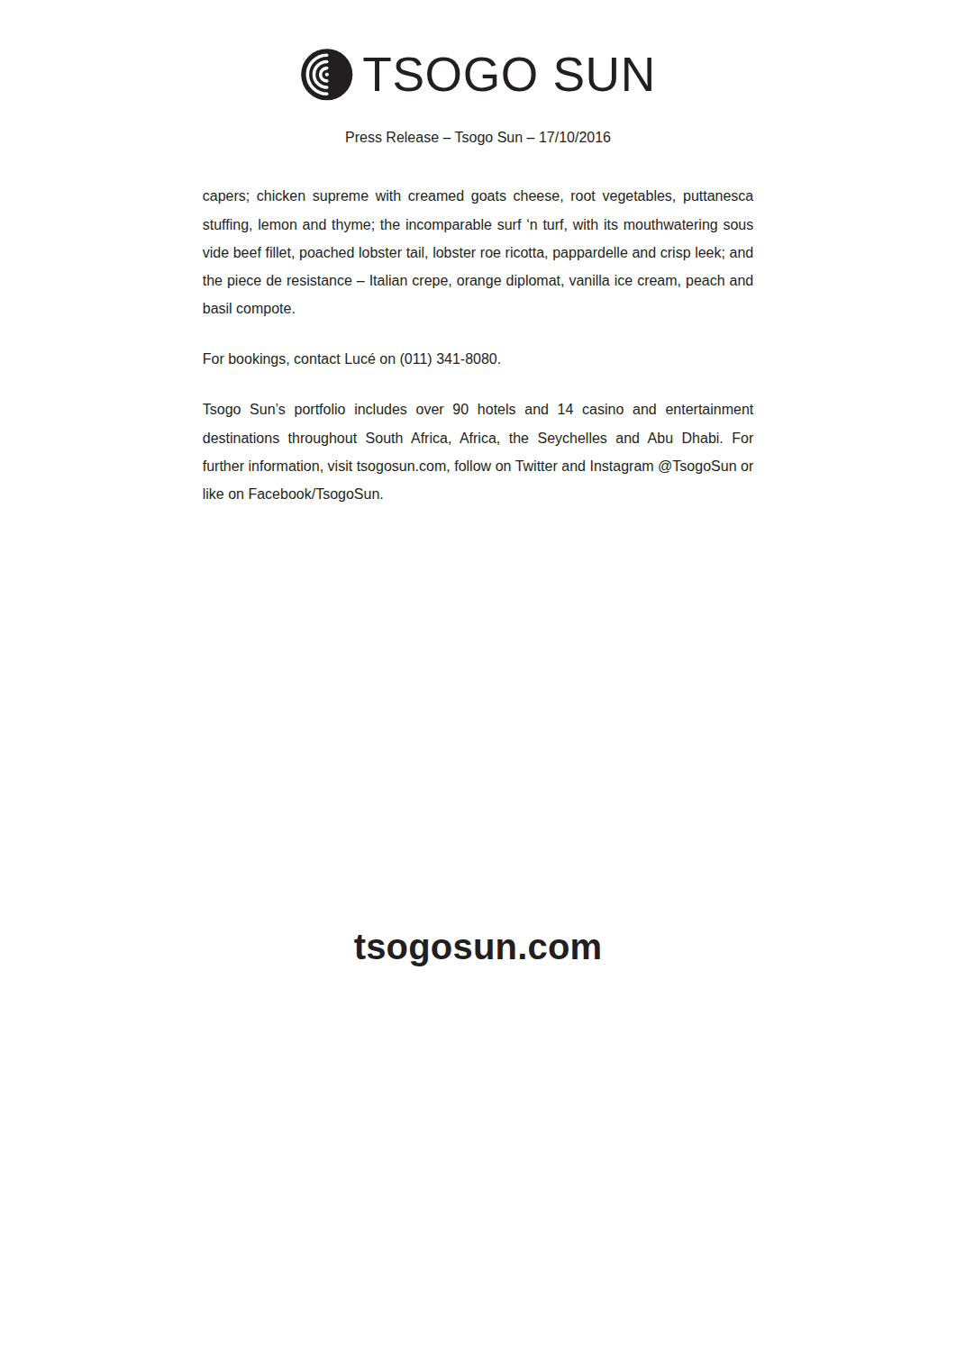TSOGO SUN
Press Release – Tsogo Sun – 17/10/2016
capers; chicken supreme with creamed goats cheese, root vegetables, puttanesca stuffing, lemon and thyme; the incomparable surf ‘n turf, with its mouthwatering sous vide beef fillet, poached lobster tail, lobster roe ricotta, pappardelle and crisp leek; and the piece de resistance – Italian crepe, orange diplomat, vanilla ice cream, peach and basil compote.
For bookings, contact Lucé on (011) 341-8080.
Tsogo Sun’s portfolio includes over 90 hotels and 14 casino and entertainment destinations throughout South Africa, Africa, the Seychelles and Abu Dhabi. For further information, visit tsogosun.com, follow on Twitter and Instagram @TsogoSun or like on Facebook/TsogoSun.
tsogosun.com